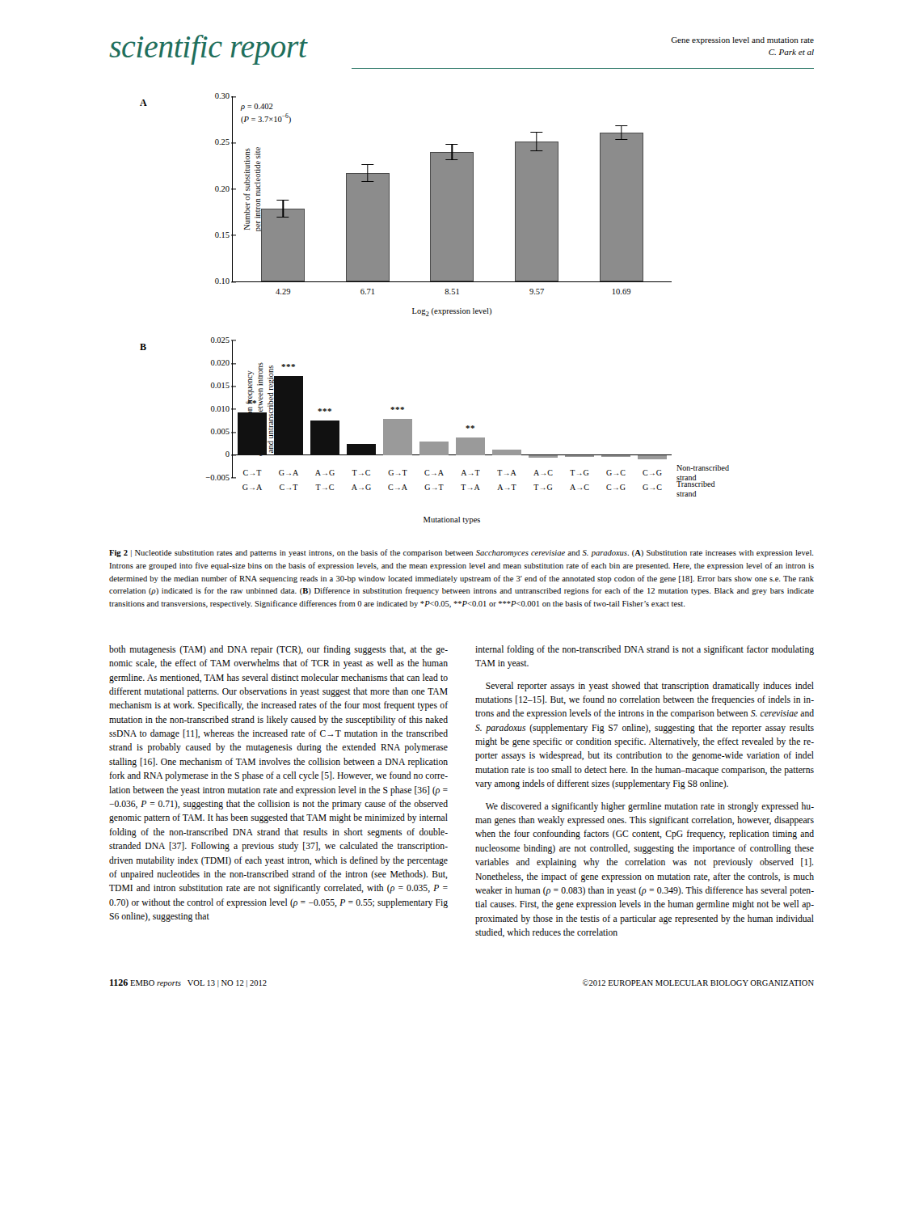scientific report
Gene expression level and mutation rate C. Park et al
A
Number of substitutions
per intron nucleotide site
0.30
0.25
0.20
0.15
0.10
ρ = 0.402
(P = 3.7×10−6)
4.29 6.71 8.51 9.57 10.69
Log2 (expression level)
B
Substitution frequency
differences between introns
and untranscribed regions
0.025
0.020
0.015
0.010
0.005
0
−0.005
**
***
***
***
**
C→T G→A A→G T→C G→T C→A A→T T→A A→C T→G G→C C→G
Non-transcribed
strand
G→A C→T T→C A→G C→A G→T T→A A→T T→G A→C C→G G→C
Transcribed
strand
Mutational types
Fig 2 | Nucleotide substitution rates and patterns in yeast introns, on the basis of the comparison between Saccharomyces cerevisiae and S. paradoxus. (A) Substitution rate increases with expression level. Introns are grouped into five equal-size bins on the basis of expression levels, and the mean expression level and mean substitution rate of each bin are presented. Here, the expression level of an intron is determined by the median number of RNA sequencing reads in a 30-bp window located immediately upstream of the 3′ end of the annotated stop codon of the gene [18]. Error bars show one s.e. The rank correlation (ρ) indicated is for the raw unbinned data. (B) Difference in substitution frequency between introns and untranscribed regions for each of the 12 mutation types. Black and grey bars indicate transitions and transversions, respectively. Significance differences from 0 are indicated by *P<0.05, **P<0.01 or ***P<0.001 on the basis of two-tail Fisher’s exact test.
both mutagenesis (TAM) and DNA repair (TCR), our finding suggests that, at the genomic scale, the effect of TAM overwhelms that of TCR in yeast as well as the human germline. As mentioned, TAM has several distinct molecular mechanisms that can lead to different mutational patterns. Our observations in yeast suggest that more than one TAM mechanism is at work. Specifically, the increased rates of the four most frequent types of mutation in the non-transcribed strand is likely caused by the susceptibility of this naked ssDNA to damage [11], whereas the increased rate of C→T mutation in the transcribed strand is probably caused by the mutagenesis during the extended RNA polymerase stalling [16]. One mechanism of TAM involves the collision between a DNA replication fork and RNA polymerase in the S phase of a cell cycle [5]. However, we found no correlation between the yeast intron mutation rate and expression level in the S phase [36] (ρ = −0.036, P = 0.71), suggesting that the collision is not the primary cause of the observed genomic pattern of TAM. It has been suggested that TAM might be minimized by internal folding of the non-transcribed DNA strand that results in short segments of double- stranded DNA [37]. Following a previous study [37], we calculated the transcription-driven mutability index (TDMI) of each yeast intron, which is defined by the percentage of unpaired nucleotides in the non-transcribed strand of the intron (see Methods). But, TDMI and intron substitution rate are not significantly correlated, with (ρ = 0.035, P = 0.70) or without the control of expression level (ρ = −0.055, P = 0.55; supplementary Fig S6 online), suggesting that
internal folding of the non-transcribed DNA strand is not a significant factor modulating TAM in yeast.
Several reporter assays in yeast showed that transcription dramatically induces indel mutations [12–15]. But, we found no correlation between the frequencies of indels in introns and the expression levels of the introns in the comparison between S. cerevisiae and S. paradoxus (supplementary Fig S7 online), suggesting that the reporter assay results might be gene specific or condition specific. Alternatively, the effect revealed by the reporter assays is widespread, but its contribution to the genome-wide variation of indel mutation rate is too small to detect here. In the human–macaque comparison, the patterns vary among indels of different sizes (supplementary Fig S8 online).
We discovered a significantly higher germline mutation rate in strongly expressed human genes than weakly expressed ones. This significant correlation, however, disappears when the four confounding factors (GC content, CpG frequency, replication timing and nucleosome binding) are not controlled, suggesting the importance of controlling these variables and explaining why the correlation was not previously observed [1]. Nonetheless, the impact of gene expression on mutation rate, after the controls, is much weaker in human (ρ = 0.083) than in yeast (ρ = 0.349). This difference has several potential causes. First, the gene expression levels in the human germline might not be well approximated by those in the testis of a particular age represented by the human individual studied, which reduces the correlation
1126 EMBO reports VOL 13 | NO 12 | 2012
©2012 EUROPEAN MOLECULAR BIOLOGY ORGANIZATION